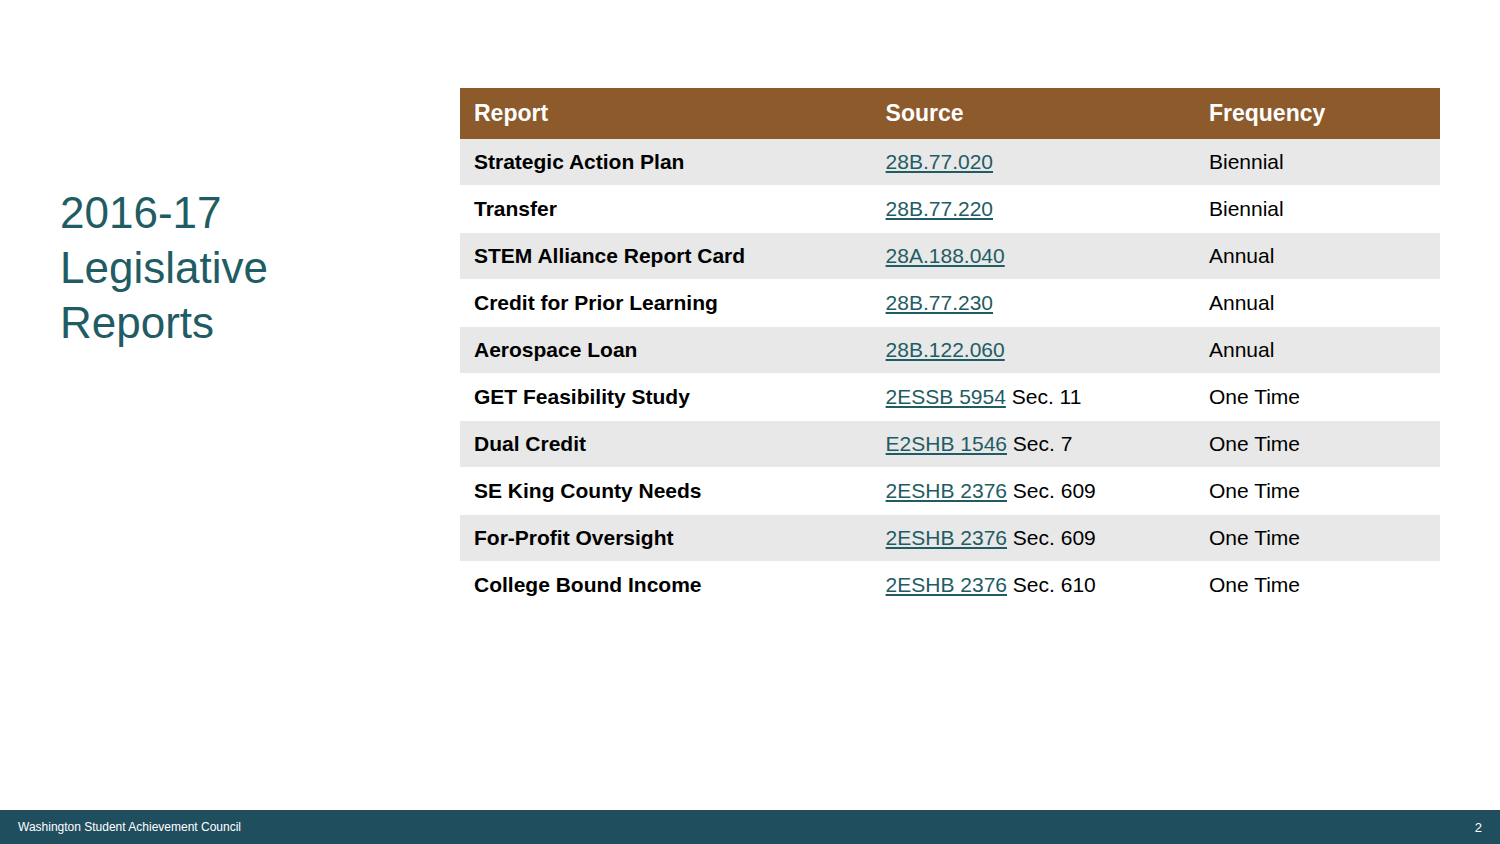2016-17
Legislative
Reports
| Report | Source | Frequency |
| --- | --- | --- |
| Strategic Action Plan | 28B.77.020 | Biennial |
| Transfer | 28B.77.220 | Biennial |
| STEM Alliance Report Card | 28A.188.040 | Annual |
| Credit for Prior Learning | 28B.77.230 | Annual |
| Aerospace Loan | 28B.122.060 | Annual |
| GET Feasibility Study | 2ESSB 5954 Sec. 11 | One Time |
| Dual Credit | E2SHB 1546 Sec. 7 | One Time |
| SE King County Needs | 2ESHB 2376 Sec. 609 | One Time |
| For-Profit Oversight | 2ESHB 2376 Sec. 609 | One Time |
| College Bound Income | 2ESHB 2376 Sec. 610 | One Time |
Washington Student Achievement Council 2